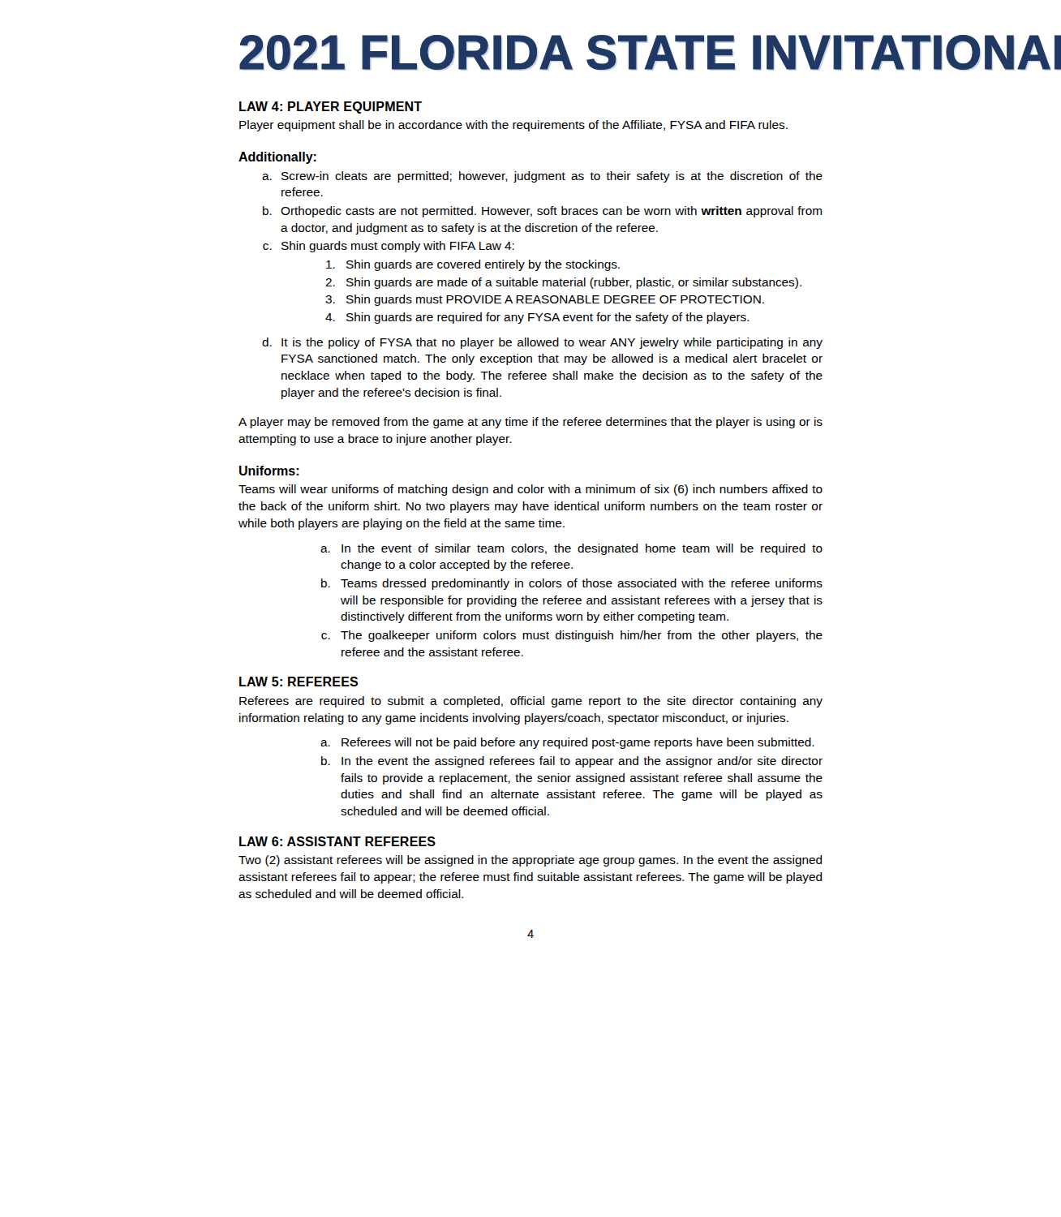2021 FLORIDA STATE INVITATIONAL
LAW 4: PLAYER EQUIPMENT
Player equipment shall be in accordance with the requirements of the Affiliate, FYSA and FIFA rules.
Additionally:
Screw-in cleats are permitted; however, judgment as to their safety is at the discretion of the referee.
Orthopedic casts are not permitted. However, soft braces can be worn with written approval from a doctor, and judgment as to safety is at the discretion of the referee.
Shin guards must comply with FIFA Law 4:
Shin guards are covered entirely by the stockings.
Shin guards are made of a suitable material (rubber, plastic, or similar substances).
Shin guards must PROVIDE A REASONABLE DEGREE OF PROTECTION.
Shin guards are required for any FYSA event for the safety of the players.
It is the policy of FYSA that no player be allowed to wear ANY jewelry while participating in any FYSA sanctioned match. The only exception that may be allowed is a medical alert bracelet or necklace when taped to the body. The referee shall make the decision as to the safety of the player and the referee's decision is final.
A player may be removed from the game at any time if the referee determines that the player is using or is attempting to use a brace to injure another player.
Uniforms:
Teams will wear uniforms of matching design and color with a minimum of six (6) inch numbers affixed to the back of the uniform shirt. No two players may have identical uniform numbers on the team roster or while both players are playing on the field at the same time.
In the event of similar team colors, the designated home team will be required to change to a color accepted by the referee.
Teams dressed predominantly in colors of those associated with the referee uniforms will be responsible for providing the referee and assistant referees with a jersey that is distinctively different from the uniforms worn by either competing team.
The goalkeeper uniform colors must distinguish him/her from the other players, the referee and the assistant referee.
LAW 5: REFEREES
Referees are required to submit a completed, official game report to the site director containing any information relating to any game incidents involving players/coach, spectator misconduct, or injuries.
Referees will not be paid before any required post-game reports have been submitted.
In the event the assigned referees fail to appear and the assignor and/or site director fails to provide a replacement, the senior assigned assistant referee shall assume the duties and shall find an alternate assistant referee. The game will be played as scheduled and will be deemed official.
LAW 6: ASSISTANT REFEREES
Two (2) assistant referees will be assigned in the appropriate age group games. In the event the assigned assistant referees fail to appear; the referee must find suitable assistant referees. The game will be played as scheduled and will be deemed official.
4